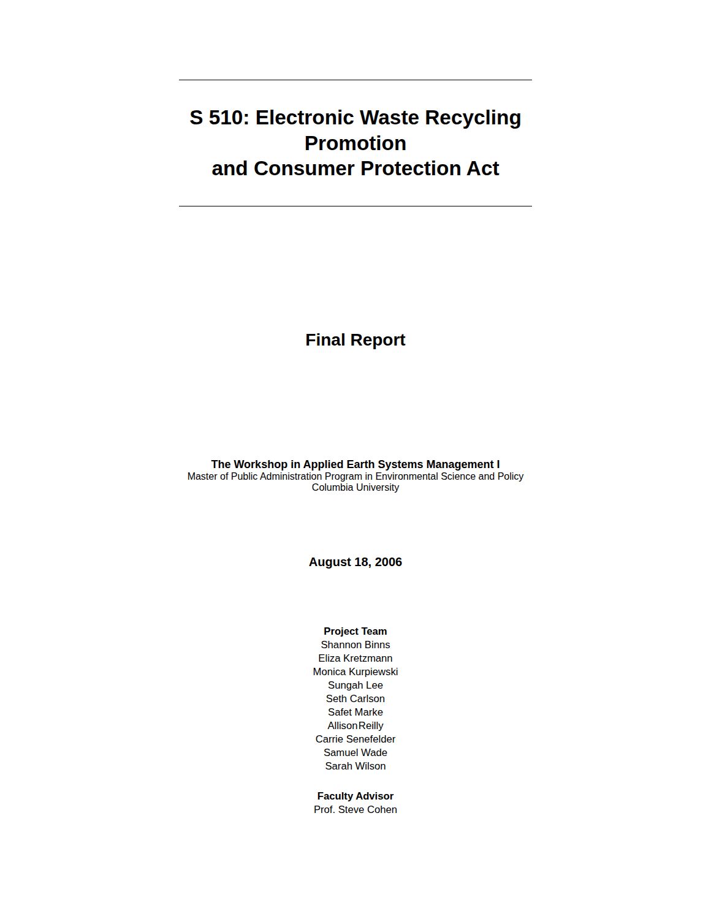S 510: Electronic Waste Recycling Promotion
and Consumer Protection Act
Final Report
The Workshop in Applied Earth Systems Management I
Master of Public Administration Program in Environmental Science and Policy
Columbia University
August 18, 2006
Project Team
Shannon Binns
Eliza Kretzmann
Monica Kurpiewski
Sungah Lee
Seth Carlson
Safet Marke
Allison Reilly
Carrie Senefelder
Samuel Wade
Sarah Wilson
Faculty Advisor
Prof. Steve Cohen